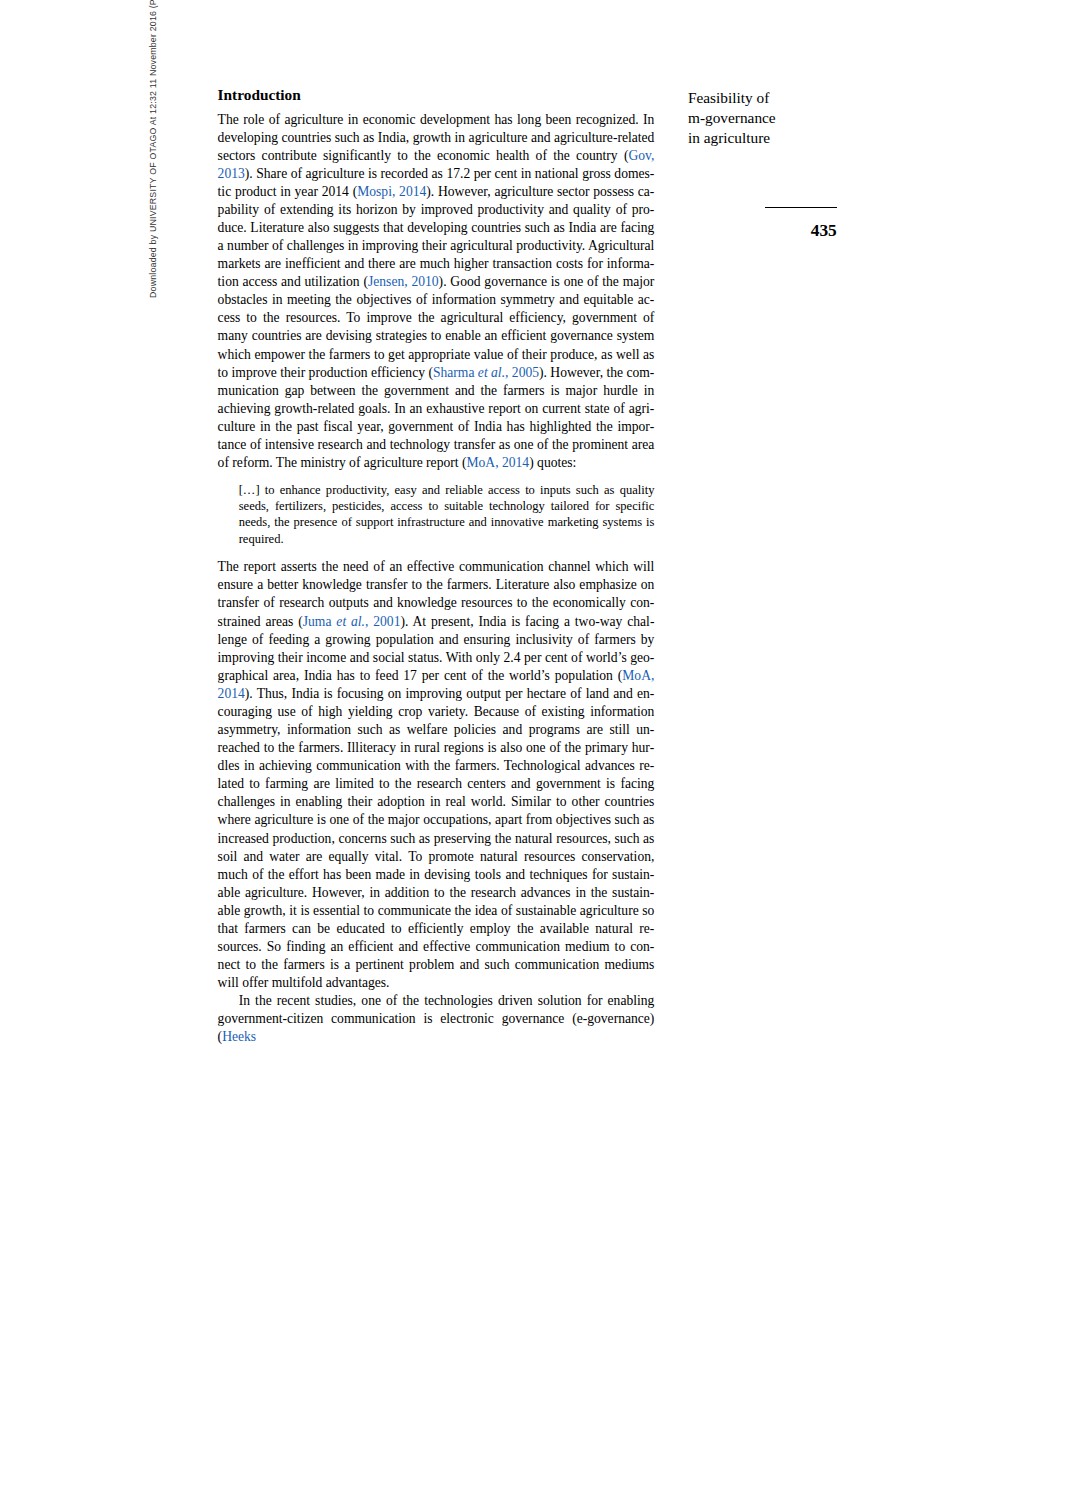Downloaded by UNIVERSITY OF OTAGO At 12:32 11 November 2016 (PT)
Introduction
The role of agriculture in economic development has long been recognized. In developing countries such as India, growth in agriculture and agriculture-related sectors contribute significantly to the economic health of the country (Gov, 2013). Share of agriculture is recorded as 17.2 per cent in national gross domestic product in year 2014 (Mospi, 2014). However, agriculture sector possess capability of extending its horizon by improved productivity and quality of produce. Literature also suggests that developing countries such as India are facing a number of challenges in improving their agricultural productivity. Agricultural markets are inefficient and there are much higher transaction costs for information access and utilization (Jensen, 2010). Good governance is one of the major obstacles in meeting the objectives of information symmetry and equitable access to the resources. To improve the agricultural efficiency, government of many countries are devising strategies to enable an efficient governance system which empower the farmers to get appropriate value of their produce, as well as to improve their production efficiency (Sharma et al., 2005). However, the communication gap between the government and the farmers is major hurdle in achieving growth-related goals. In an exhaustive report on current state of agriculture in the past fiscal year, government of India has highlighted the importance of intensive research and technology transfer as one of the prominent area of reform. The ministry of agriculture report (MoA, 2014) quotes:
[…] to enhance productivity, easy and reliable access to inputs such as quality seeds, fertilizers, pesticides, access to suitable technology tailored for specific needs, the presence of support infrastructure and innovative marketing systems is required.
The report asserts the need of an effective communication channel which will ensure a better knowledge transfer to the farmers. Literature also emphasize on transfer of research outputs and knowledge resources to the economically constrained areas (Juma et al., 2001). At present, India is facing a two-way challenge of feeding a growing population and ensuring inclusivity of farmers by improving their income and social status. With only 2.4 per cent of world’s geographical area, India has to feed 17 per cent of the world’s population (MoA, 2014). Thus, India is focusing on improving output per hectare of land and encouraging use of high yielding crop variety. Because of existing information asymmetry, information such as welfare policies and programs are still unreached to the farmers. Illiteracy in rural regions is also one of the primary hurdles in achieving communication with the farmers. Technological advances related to farming are limited to the research centers and government is facing challenges in enabling their adoption in real world. Similar to other countries where agriculture is one of the major occupations, apart from objectives such as increased production, concerns such as preserving the natural resources, such as soil and water are equally vital. To promote natural resources conservation, much of the effort has been made in devising tools and techniques for sustainable agriculture. However, in addition to the research advances in the sustainable growth, it is essential to communicate the idea of sustainable agriculture so that farmers can be educated to efficiently employ the available natural resources. So finding an efficient and effective communication medium to connect to the farmers is a pertinent problem and such communication mediums will offer multifold advantages.
In the recent studies, one of the technologies driven solution for enabling government-citizen communication is electronic governance (e-governance) (Heeks
Feasibility of
m-governance
in agriculture
435